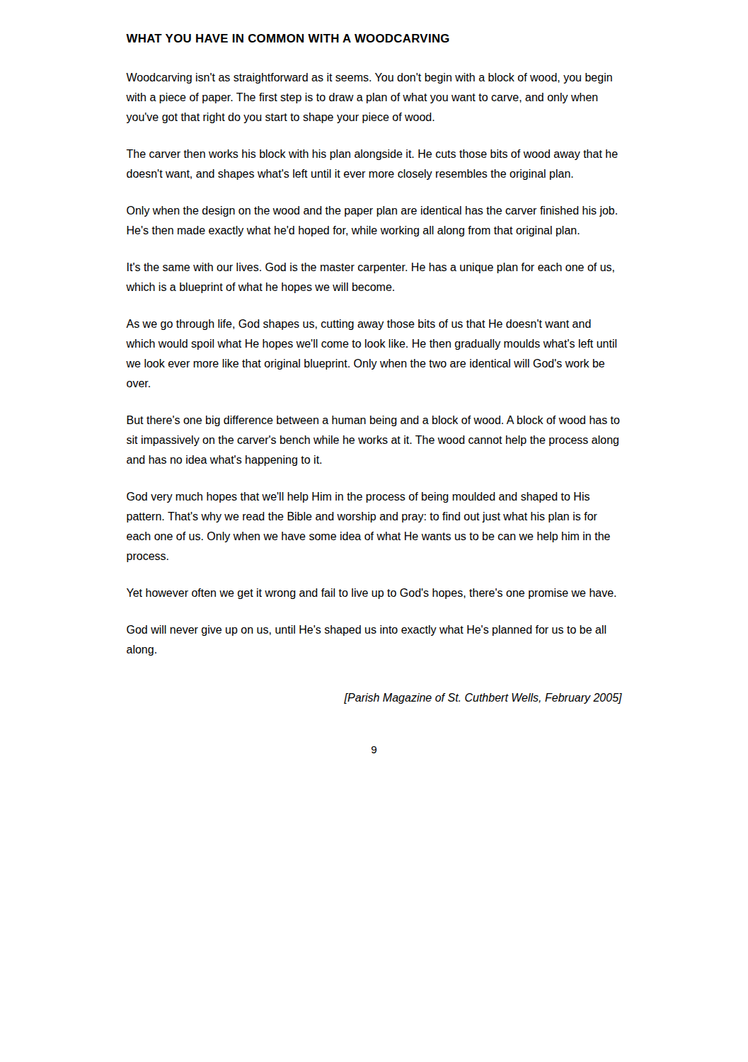WHAT YOU HAVE IN COMMON WITH A WOODCARVING
Woodcarving isn't as straightforward as it seems. You don't begin with a block of wood, you begin with a piece of paper. The first step is to draw a plan of what you want to carve, and only when you've got that right do you start to shape your piece of wood.
The carver then works his block with his plan alongside it. He cuts those bits of wood away that he doesn't want, and shapes what's left until it ever more closely resembles the original plan.
Only when the design on the wood and the paper plan are identical has the carver finished his job. He's then made exactly what he'd hoped for, while working all along from that original plan.
It's the same with our lives. God is the master carpenter. He has a unique plan for each one of us, which is a blueprint of what he hopes we will become.
As we go through life, God shapes us, cutting away those bits of us that He doesn't want and which would spoil what He hopes we'll come to look like. He then gradually moulds what's left until we look ever more like that original blueprint. Only when the two are identical will God's work be over.
But there's one big difference between a human being and a block of wood. A block of wood has to sit impassively on the carver's bench while he works at it. The wood cannot help the process along and has no idea what's happening to it.
God very much hopes that we'll help Him in the process of being moulded and shaped to His pattern. That's why we read the Bible and worship and pray: to find out just what his plan is for each one of us. Only when we have some idea of what He wants us to be can we help him in the process.
Yet however often we get it wrong and fail to live up to God's hopes, there's one promise we have.
God will never give up on us, until He's shaped us into exactly what He's planned for us to be all along.
[Parish Magazine of St. Cuthbert Wells, February 2005]
9